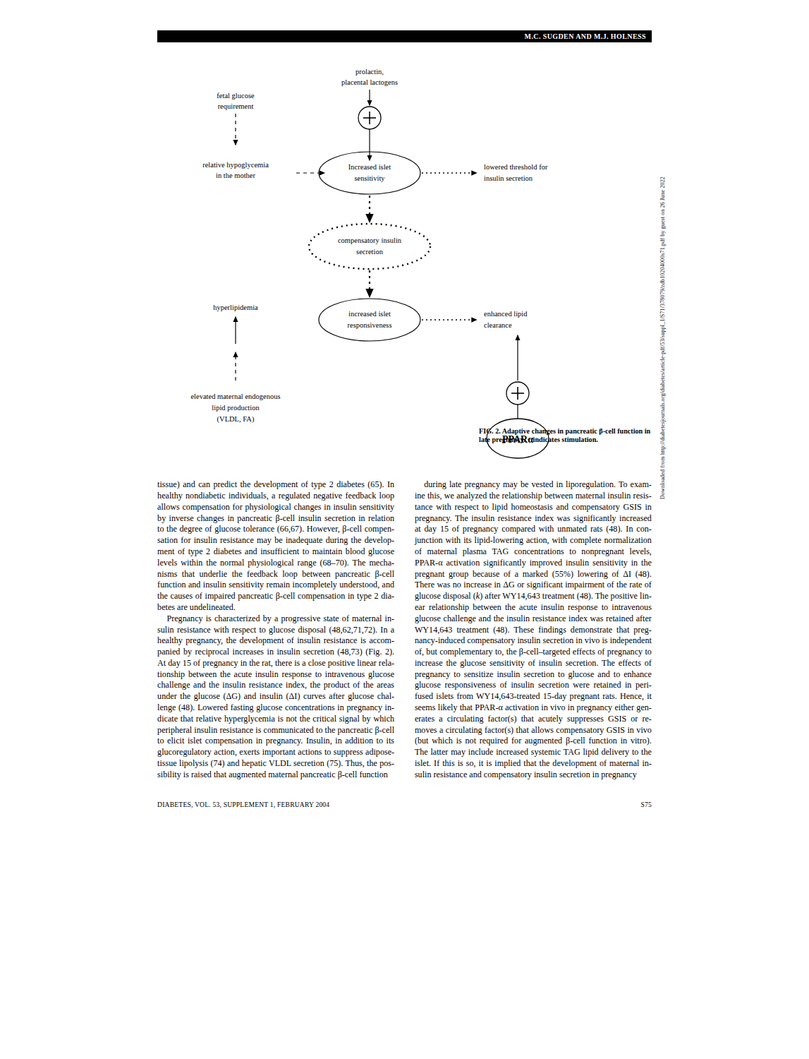M.C. SUGDEN AND M.J. HOLNESS
Downloaded from http://diabetesjournals.org/diabetes/article-pdf/53/suppl_1/S71/378079/zdb10204000s71.pdf by guest on 26 June 2022
prolactin, placental lactogens fetal glucose requirement relative hypoglycemia in the mother Increased islet sensitivity lowered threshold for insulin secretion compensatory insulin secretion increased islet responsiveness enhanced lipid clearance hyperlipidemia elevated maternal endogenous lipid production (VLDL, FA) PPARα
FIG. 2. Adaptive changes in pancreatic β-cell function in late pregnancy. + indicates stimulation.
tissue) and can predict the development of type 2 diabetes (65). In healthy nondiabetic individuals, a regulated negative feedback loop allows compensation for physiological changes in insulin sensitivity by inverse changes in pancreatic β-cell insulin secretion in relation to the degree of glucose tolerance (66,67). However, β-cell compensation for insulin resistance may be inadequate during the development of type 2 diabetes and insufficient to maintain blood glucose levels within the normal physiological range (68–70). The mechanisms that underlie the feedback loop between pancreatic β-cell function and insulin sensitivity remain incompletely understood, and the causes of impaired pancreatic β-cell compensation in type 2 diabetes are undelineated.
Pregnancy is characterized by a progressive state of maternal insulin resistance with respect to glucose disposal (48,62,71,72). In a healthy pregnancy, the development of insulin resistance is accompanied by reciprocal increases in insulin secretion (48,73) (Fig. 2). At day 15 of pregnancy in the rat, there is a close positive linear relationship between the acute insulin response to intravenous glucose challenge and the insulin resistance index, the product of the areas under the glucose (ΔG) and insulin (ΔI) curves after glucose challenge (48). Lowered fasting glucose concentrations in pregnancy indicate that relative hyperglycemia is not the critical signal by which peripheral insulin resistance is communicated to the pancreatic β-cell to elicit islet compensation in pregnancy. Insulin, in addition to its glucoregulatory action, exerts important actions to suppress adipose-tissue lipolysis (74) and hepatic VLDL secretion (75). Thus, the possibility is raised that augmented maternal pancreatic β-cell function
during late pregnancy may be vested in liporegulation. To examine this, we analyzed the relationship between maternal insulin resistance with respect to lipid homeostasis and compensatory GSIS in pregnancy. The insulin resistance index was significantly increased at day 15 of pregnancy compared with unmated rats (48). In conjunction with its lipid-lowering action, with complete normalization of maternal plasma TAG concentrations to nonpregnant levels, PPAR-α activation significantly improved insulin sensitivity in the pregnant group because of a marked (55%) lowering of ΔI (48). There was no increase in ΔG or significant impairment of the rate of glucose disposal (k) after WY14,643 treatment (48). The positive linear relationship between the acute insulin response to intravenous glucose challenge and the insulin resistance index was retained after WY14,643 treatment (48). These findings demonstrate that pregnancy-induced compensatory insulin secretion in vivo is independent of, but complementary to, the β-cell–targeted effects of pregnancy to increase the glucose sensitivity of insulin secretion. The effects of pregnancy to sensitize insulin secretion to glucose and to enhance glucose responsiveness of insulin secretion were retained in perifused islets from WY14,643-treated 15-day pregnant rats. Hence, it seems likely that PPAR-α activation in vivo in pregnancy either generates a circulating factor(s) that acutely suppresses GSIS or removes a circulating factor(s) that allows compensatory GSIS in vivo (but which is not required for augmented β-cell function in vitro). The latter may include increased systemic TAG lipid delivery to the islet. If this is so, it is implied that the development of maternal insulin resistance and compensatory insulin secretion in pregnancy
DIABETES, VOL. 53, SUPPLEMENT 1, FEBRUARY 2004 S75